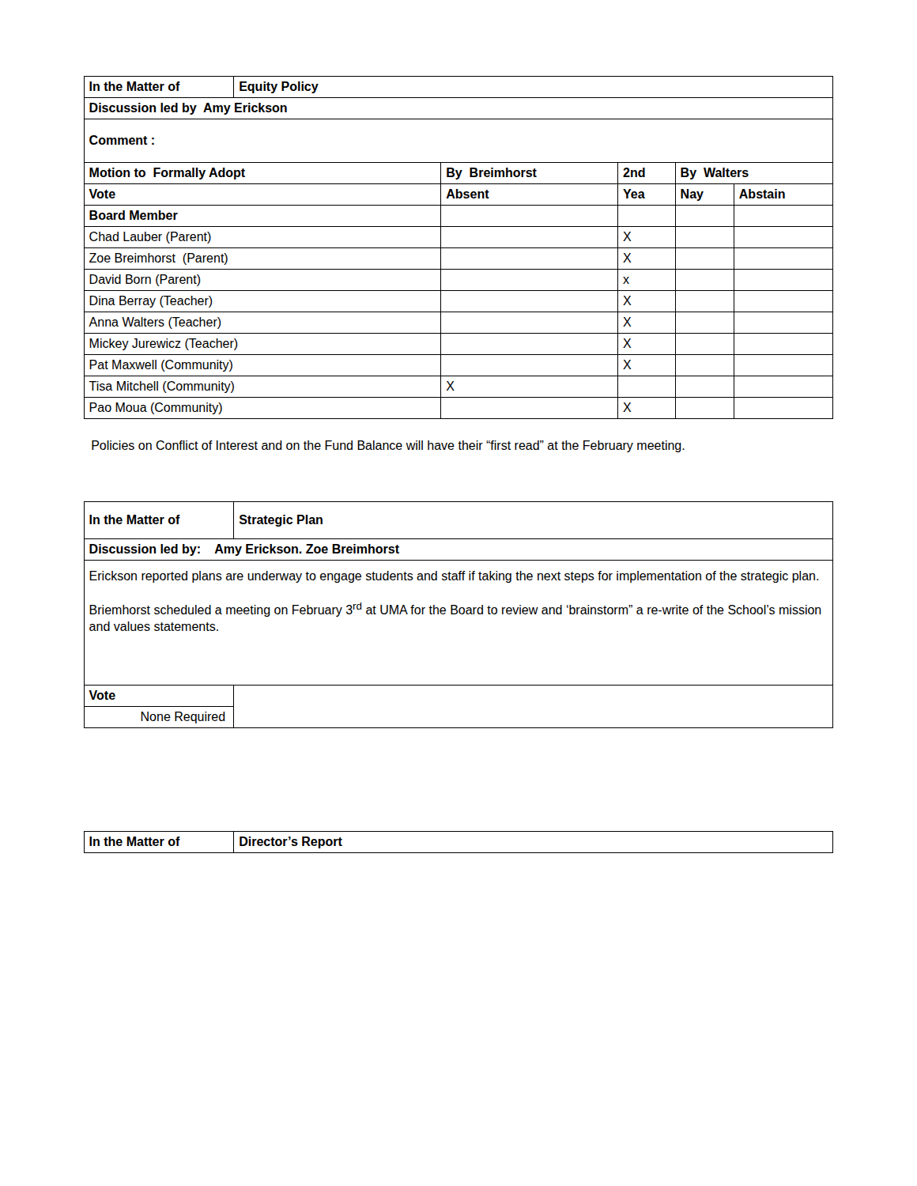| In the Matter of | Equity Policy |
| Discussion led by Amy Erickson |
| Comment : |
| Motion to Formally Adopt | By Breimhorst | 2nd | By Walters |
| Vote | Absent | Yea | Nay | Abstain |
| Board Member | | | | |
| Chad Lauber (Parent) | | X | | |
| Zoe Breimhorst (Parent) | | X | | |
| David Born (Parent) | | x | | |
| Dina Berray (Teacher) | | X | | |
| Anna Walters (Teacher) | | X | | |
| Mickey Jurewicz (Teacher) | | X | | |
| Pat Maxwell (Community) | | X | | |
| Tisa Mitchell (Community) | X | | | |
| Pao Moua (Community) | | X | | |
Policies on Conflict of Interest and on the Fund Balance will have their “first read” at the February meeting.
| In the Matter of | Strategic Plan |
| Discussion led by: Amy Erickson. Zoe Breimhorst |
| Erickson reported plans are underway to engage students and staff if taking the next steps for implementation of the strategic plan. Briemhorst scheduled a meeting on February 3 rd at UMA for the Board to review and ‘brainstorm” a re-write of the School’s mission and values statements. |
| Vote | |
| None Required |
| In the Matter of | Director’s Report |